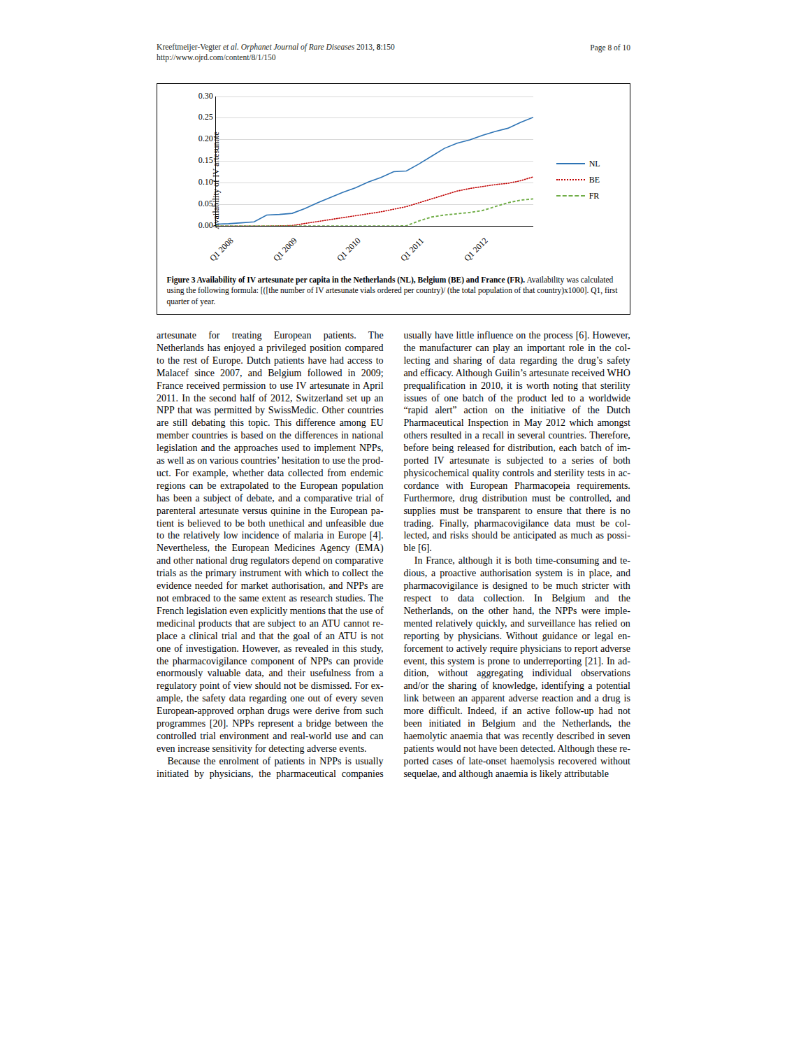Kreeftmeijer-Vegter et al. Orphanet Journal of Rare Diseases 2013, 8:150
http://www.ojrd.com/content/8/1/150
Page 8 of 10
Availability of IV artesunate
0.30
0.25
0.20
0.15
0.10
0.05
0.00
Q1 2008
Q1 2009
Q1 2010
Q1 2011
Q1 2012
NL
BE
FR
Figure 3 Availability of IV artesunate per capita in the Netherlands (NL), Belgium (BE) and France (FR). Availability was calculated using the following formula: [([the number of IV artesunate vials ordered per country)/ (the total population of that country)x1000]. Q1, first quarter of year.
artesunate for treating European patients. The Netherlands has enjoyed a privileged position compared to the rest of Europe. Dutch patients have had access to Malacef since 2007, and Belgium followed in 2009; France received permission to use IV artesunate in April 2011. In the second half of 2012, Switzerland set up an NPP that was permitted by SwissMedic. Other countries are still debating this topic. This difference among EU member countries is based on the differences in national legislation and the approaches used to implement NPPs, as well as on various countries’ hesitation to use the product. For example, whether data collected from endemic regions can be extrapolated to the European population has been a subject of debate, and a comparative trial of parenteral artesunate versus quinine in the European patient is believed to be both unethical and unfeasible due to the relatively low incidence of malaria in Europe [4]. Nevertheless, the European Medicines Agency (EMA) and other national drug regulators depend on comparative trials as the primary instrument with which to collect the evidence needed for market authorisation, and NPPs are not embraced to the same extent as research studies. The French legislation even explicitly mentions that the use of medicinal products that are subject to an ATU cannot replace a clinical trial and that the goal of an ATU is not one of investigation. However, as revealed in this study, the pharmacovigilance component of NPPs can provide enormously valuable data, and their usefulness from a regulatory point of view should not be dismissed. For example, the safety data regarding one out of every seven European-approved orphan drugs were derive from such programmes [20]. NPPs represent a bridge between the controlled trial environment and real-world use and can even increase sensitivity for detecting adverse events.
Because the enrolment of patients in NPPs is usually initiated by physicians, the pharmaceutical companies usually have little influence on the process [6]. However, the manufacturer can play an important role in the collecting and sharing of data regarding the drug’s safety and efficacy. Although Guilin’s artesunate received WHO prequalification in 2010, it is worth noting that sterility issues of one batch of the product led to a worldwide “rapid alert” action on the initiative of the Dutch Pharmaceutical Inspection in May 2012 which amongst others resulted in a recall in several countries. Therefore, before being released for distribution, each batch of imported IV artesunate is subjected to a series of both physicochemical quality controls and sterility tests in accordance with European Pharmacopeia requirements. Furthermore, drug distribution must be controlled, and supplies must be transparent to ensure that there is no trading. Finally, pharmacovigilance data must be collected, and risks should be anticipated as much as possible [6].
In France, although it is both time-consuming and tedious, a proactive authorisation system is in place, and pharmacovigilance is designed to be much stricter with respect to data collection. In Belgium and the Netherlands, on the other hand, the NPPs were implemented relatively quickly, and surveillance has relied on reporting by physicians. Without guidance or legal enforcement to actively require physicians to report adverse event, this system is prone to underreporting [21]. In addition, without aggregating individual observations and/or the sharing of knowledge, identifying a potential link between an apparent adverse reaction and a drug is more difficult. Indeed, if an active follow-up had not been initiated in Belgium and the Netherlands, the haemolytic anaemia that was recently described in seven patients would not have been detected. Although these reported cases of late-onset haemolysis recovered without sequelae, and although anaemia is likely attributable